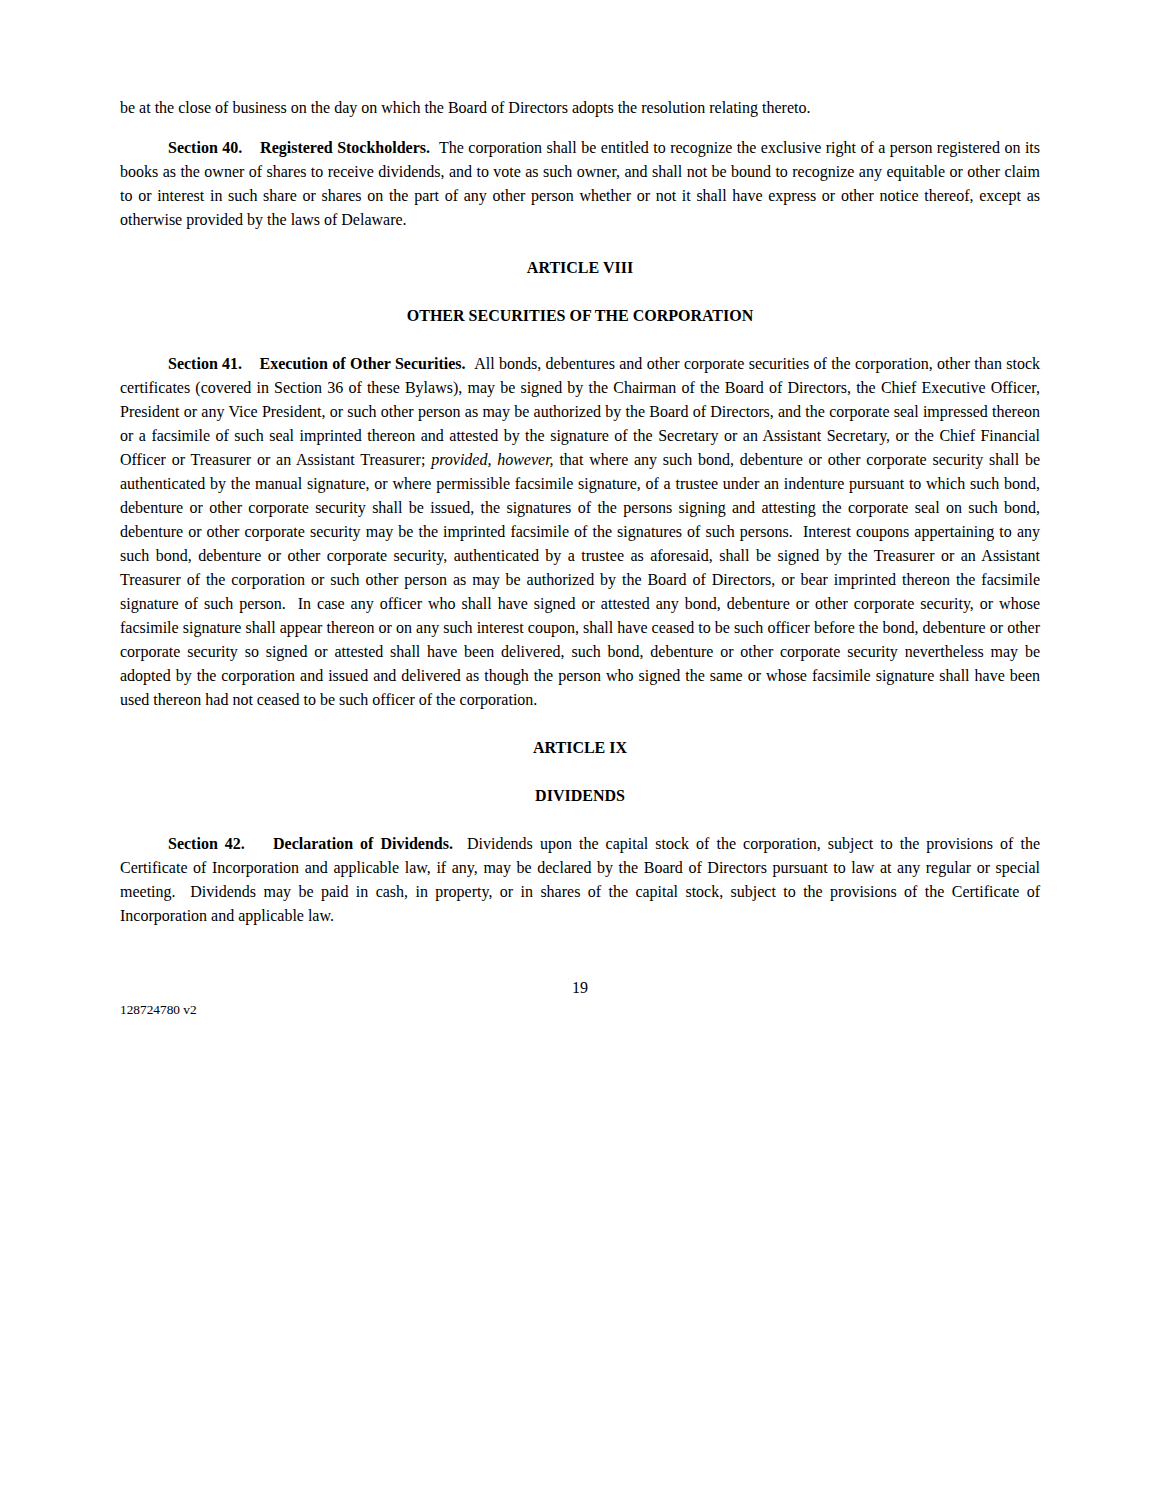be at the close of business on the day on which the Board of Directors adopts the resolution relating thereto.
Section 40. Registered Stockholders. The corporation shall be entitled to recognize the exclusive right of a person registered on its books as the owner of shares to receive dividends, and to vote as such owner, and shall not be bound to recognize any equitable or other claim to or interest in such share or shares on the part of any other person whether or not it shall have express or other notice thereof, except as otherwise provided by the laws of Delaware.
ARTICLE VIII
OTHER SECURITIES OF THE CORPORATION
Section 41. Execution of Other Securities. All bonds, debentures and other corporate securities of the corporation, other than stock certificates (covered in Section 36 of these Bylaws), may be signed by the Chairman of the Board of Directors, the Chief Executive Officer, President or any Vice President, or such other person as may be authorized by the Board of Directors, and the corporate seal impressed thereon or a facsimile of such seal imprinted thereon and attested by the signature of the Secretary or an Assistant Secretary, or the Chief Financial Officer or Treasurer or an Assistant Treasurer; provided, however, that where any such bond, debenture or other corporate security shall be authenticated by the manual signature, or where permissible facsimile signature, of a trustee under an indenture pursuant to which such bond, debenture or other corporate security shall be issued, the signatures of the persons signing and attesting the corporate seal on such bond, debenture or other corporate security may be the imprinted facsimile of the signatures of such persons. Interest coupons appertaining to any such bond, debenture or other corporate security, authenticated by a trustee as aforesaid, shall be signed by the Treasurer or an Assistant Treasurer of the corporation or such other person as may be authorized by the Board of Directors, or bear imprinted thereon the facsimile signature of such person. In case any officer who shall have signed or attested any bond, debenture or other corporate security, or whose facsimile signature shall appear thereon or on any such interest coupon, shall have ceased to be such officer before the bond, debenture or other corporate security so signed or attested shall have been delivered, such bond, debenture or other corporate security nevertheless may be adopted by the corporation and issued and delivered as though the person who signed the same or whose facsimile signature shall have been used thereon had not ceased to be such officer of the corporation.
ARTICLE IX
DIVIDENDS
Section 42. Declaration of Dividends. Dividends upon the capital stock of the corporation, subject to the provisions of the Certificate of Incorporation and applicable law, if any, may be declared by the Board of Directors pursuant to law at any regular or special meeting. Dividends may be paid in cash, in property, or in shares of the capital stock, subject to the provisions of the Certificate of Incorporation and applicable law.
19
128724780 v2